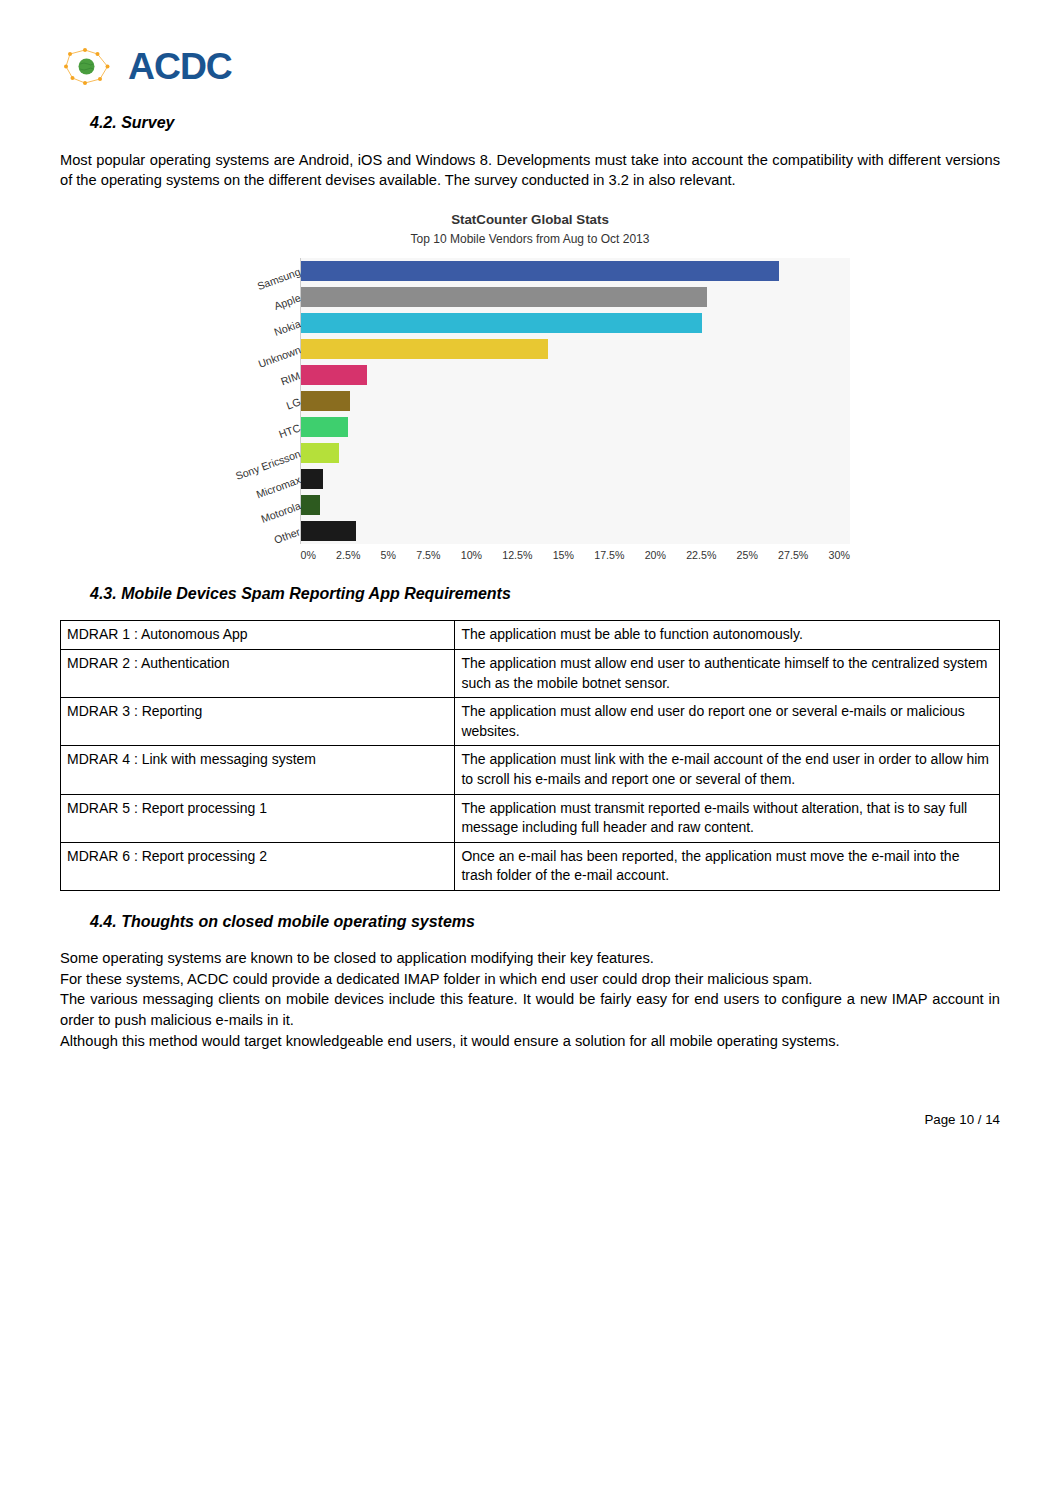ACDC
4.2. Survey
Most popular operating systems are Android, iOS and Windows 8. Developments must take into account the compatibility with different versions of the operating systems on the different devises available. The survey conducted in 3.2 in also relevant.
StatCounter Global Stats
Top 10 Mobile Vendors from Aug to Oct 2013
| Samsung | |
| Apple | |
| Nokia | |
| Unknown | |
| RIM | |
| LG | |
| HTC | |
| Sony Ericsson | |
| Micromax | |
| Motorola | |
| Other | |
| | 0% 2.5% 5% 7.5% 10% 12.5% 15% 17.5% 20% 22.5% 25% 27.5% 30% |
4.3. Mobile Devices Spam Reporting App Requirements
| MDRAR 1 : Autonomous App | The application must be able to function autonomously. |
| MDRAR 2 : Authentication | The application must allow end user to authenticate himself to the centralized system such as the mobile botnet sensor. |
| MDRAR 3 : Reporting | The application must allow end user do report one or several e-mails or malicious websites. |
| MDRAR 4 : Link with messaging system | The application must link with the e-mail account of the end user in order to allow him to scroll his e-mails and report one or several of them. |
| MDRAR 5 : Report processing 1 | The application must transmit reported e-mails without alteration, that is to say full message including full header and raw content. |
| MDRAR 6 : Report processing 2 | Once an e-mail has been reported, the application must move the e-mail into the trash folder of the e-mail account. |
4.4. Thoughts on closed mobile operating systems
Some operating systems are known to be closed to application modifying their key features.
For these systems, ACDC could provide a dedicated IMAP folder in which end user could drop their malicious spam.
The various messaging clients on mobile devices include this feature. It would be fairly easy for end users to configure a new IMAP account in order to push malicious e-mails in it.
Although this method would target knowledgeable end users, it would ensure a solution for all mobile operating systems.
Page 10 / 14